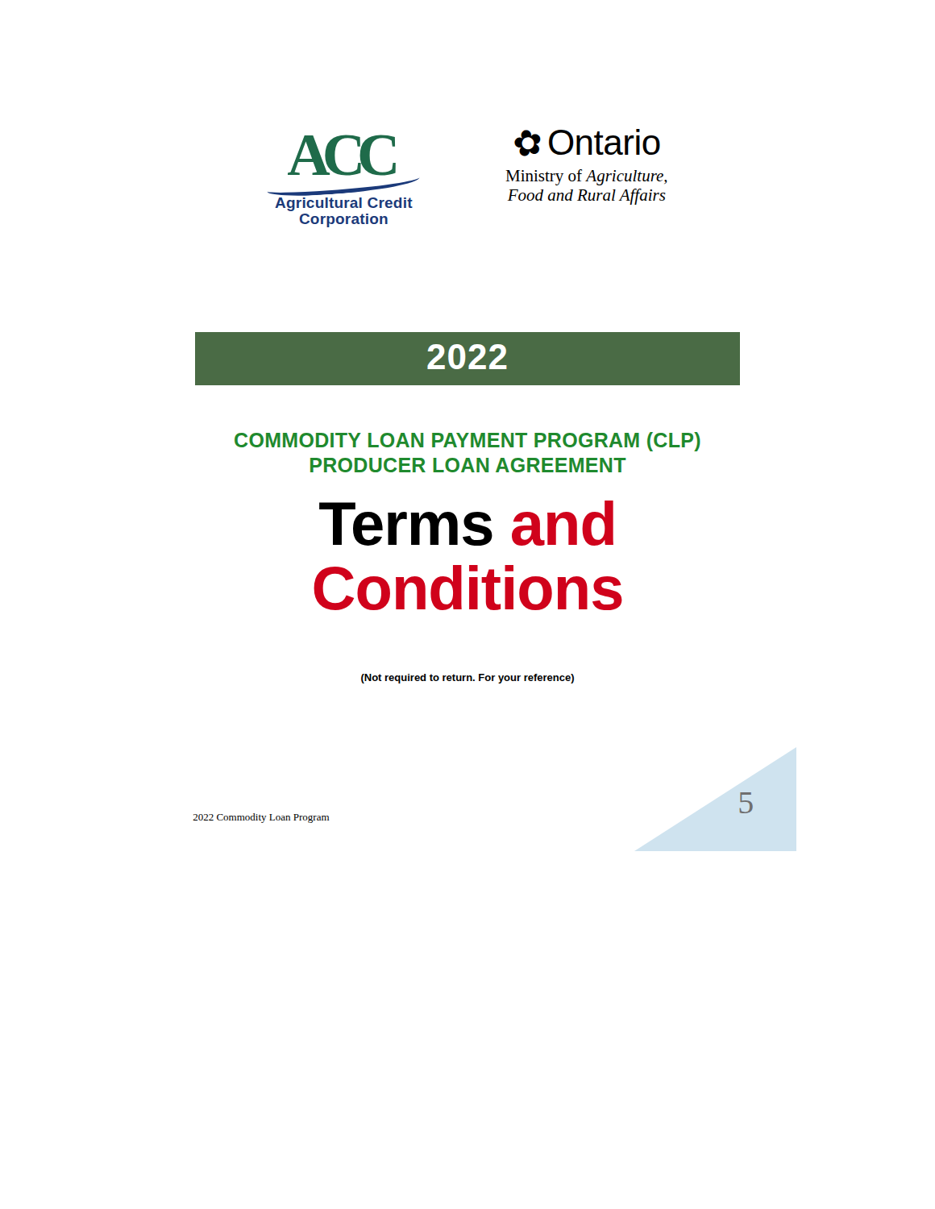ACC
Agricultural Credit
Corporation
✿ Ontario
Ministry of Agriculture,
Food and Rural Affairs
2022
COMMODITY LOAN PAYMENT PROGRAM (CLP)
PRODUCER LOAN AGREEMENT
Terms and
Conditions
(Not required to return. For your reference)
5
2022 Commodity Loan Program